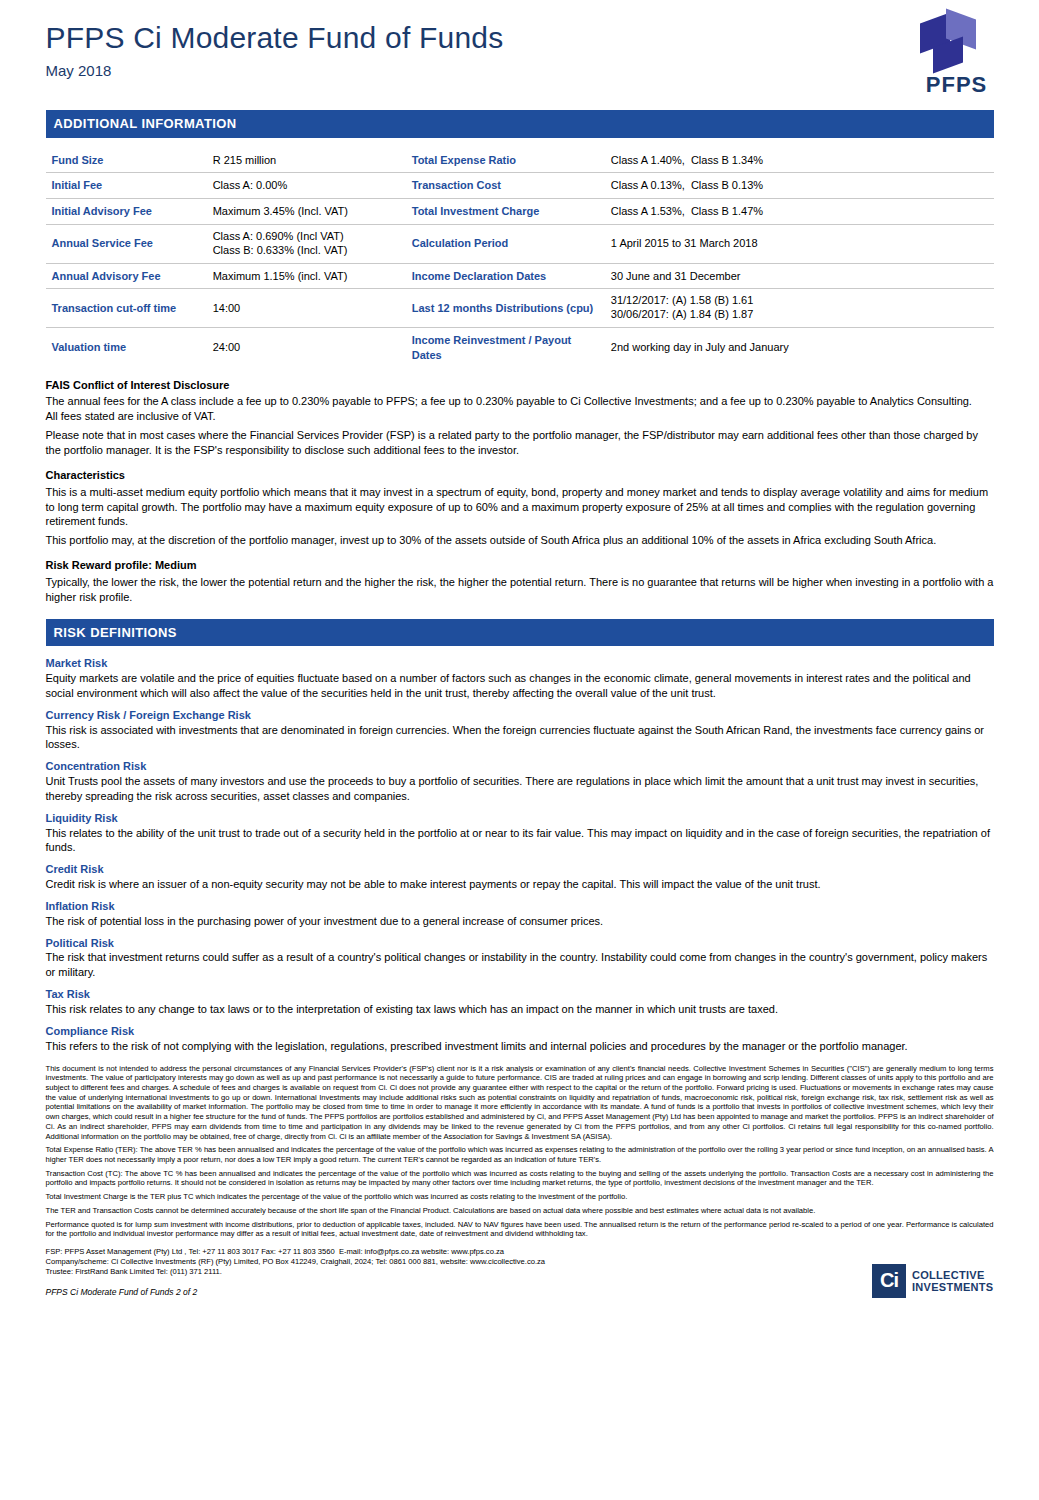PFPS Ci Moderate Fund of Funds
May 2018
PFPS
ADDITIONAL INFORMATION
| Fund Size | R 215 million | Total Expense Ratio | Class A 1.40%, Class B 1.34% |
| Initial Fee | Class A: 0.00% | Transaction Cost | Class A 0.13%, Class B 0.13% |
| Initial Advisory Fee | Maximum 3.45% (Incl. VAT) | Total Investment Charge | Class A 1.53%, Class B 1.47% |
| Annual Service Fee | Class A: 0.690% (Incl VAT) Class B: 0.633% (Incl. VAT) | Calculation Period | 1 April 2015 to 31 March 2018 |
| Annual Advisory Fee | Maximum 1.15% (incl. VAT) | Income Declaration Dates | 30 June and 31 December |
| Transaction cut-off time | 14:00 | Last 12 months Distributions (cpu) | 31/12/2017: (A) 1.58 (B) 1.61 30/06/2017: (A) 1.84 (B) 1.87 |
| Valuation time | 24:00 | Income Reinvestment / Payout Dates | 2nd working day in July and January |
FAIS Conflict of Interest Disclosure
The annual fees for the A class include a fee up to 0.230% payable to PFPS; a fee up to 0.230% payable to Ci Collective Investments; and a fee up to 0.230% payable to Analytics Consulting.
All fees stated are inclusive of VAT.
Please note that in most cases where the Financial Services Provider (FSP) is a related party to the portfolio manager, the FSP/distributor may earn additional fees other than those charged by the portfolio manager. It is the FSP's responsibility to disclose such additional fees to the investor.
Characteristics
This is a multi-asset medium equity portfolio which means that it may invest in a spectrum of equity, bond, property and money market and tends to display average volatility and aims for medium to long term capital growth. The portfolio may have a maximum equity exposure of up to 60% and a maximum property exposure of 25% at all times and complies with the regulation governing retirement funds.
This portfolio may, at the discretion of the portfolio manager, invest up to 30% of the assets outside of South Africa plus an additional 10% of the assets in Africa excluding South Africa.
Risk Reward profile: Medium
Typically, the lower the risk, the lower the potential return and the higher the risk, the higher the potential return. There is no guarantee that returns will be higher when investing in a portfolio with a higher risk profile.
RISK DEFINITIONS
Market Risk
Equity markets are volatile and the price of equities fluctuate based on a number of factors such as changes in the economic climate, general movements in interest rates and the political and social environment which will also affect the value of the securities held in the unit trust, thereby affecting the overall value of the unit trust.
Currency Risk / Foreign Exchange Risk
This risk is associated with investments that are denominated in foreign currencies. When the foreign currencies fluctuate against the South African Rand, the investments face currency gains or losses.
Concentration Risk
Unit Trusts pool the assets of many investors and use the proceeds to buy a portfolio of securities. There are regulations in place which limit the amount that a unit trust may invest in securities, thereby spreading the risk across securities, asset classes and companies.
Liquidity Risk
This relates to the ability of the unit trust to trade out of a security held in the portfolio at or near to its fair value. This may impact on liquidity and in the case of foreign securities, the repatriation of funds.
Credit Risk
Credit risk is where an issuer of a non-equity security may not be able to make interest payments or repay the capital. This will impact the value of the unit trust.
Inflation Risk
The risk of potential loss in the purchasing power of your investment due to a general increase of consumer prices.
Political Risk
The risk that investment returns could suffer as a result of a country's political changes or instability in the country. Instability could come from changes in the country's government, policy makers or military.
Tax Risk
This risk relates to any change to tax laws or to the interpretation of existing tax laws which has an impact on the manner in which unit trusts are taxed.
Compliance Risk
This refers to the risk of not complying with the legislation, regulations, prescribed investment limits and internal policies and procedures by the manager or the portfolio manager.
This document is not intended to address the personal circumstances of any Financial Services Provider's (FSP's) client nor is it a risk analysis or examination of any client's financial needs. Collective Investment Schemes in Securities ("CIS") are generally medium to long terms investments. The value of participatory interests may go down as well as up and past performance is not necessarily a guide to future performance. CIS are traded at ruling prices and can engage in borrowing and scrip lending. Different classes of units apply to this portfolio and are subject to different fees and charges. A schedule of fees and charges is available on request from Ci. Ci does not provide any guarantee either with respect to the capital or the return of the portfolio. Forward pricing is used. Fluctuations or movements in exchange rates may cause the value of underlying international investments to go up or down. International Investments may include additional risks such as potential constraints on liquidity and repatriation of funds, macroeconomic risk, political risk, foreign exchange risk, tax risk, settlement risk as well as potential limitations on the availability of market information. The portfolio may be closed from time to time in order to manage it more efficiently in accordance with its mandate. A fund of funds is a portfolio that invests in portfolios of collective investment schemes, which levy their own charges, which could result in a higher fee structure for the fund of funds. The PFPS portfolios are portfolios established and administered by Ci, and PFPS Asset Management (Pty) Ltd has been appointed to manage and market the portfolios. PFPS is an indirect shareholder of Ci. As an indirect shareholder, PFPS may earn dividends from time to time and participation in any dividends may be linked to the revenue generated by Ci from the PFPS portfolios, and from any other Ci portfolios. Ci retains full legal responsibility for this co-named portfolio. Additional information on the portfolio may be obtained, free of charge, directly from Ci. Ci is an affiliate member of the Association for Savings & Investment SA (ASISA).
Total Expense Ratio (TER): The above TER % has been annualised and indicates the percentage of the value of the portfolio which was incurred as expenses relating to the administration of the portfolio over the rolling 3 year period or since fund inception, on an annualised basis. A higher TER does not necessarily imply a poor return, nor does a low TER imply a good return. The current TER's cannot be regarded as an indication of future TER's.
Transaction Cost (TC): The above TC % has been annualised and indicates the percentage of the value of the portfolio which was incurred as costs relating to the buying and selling of the assets underlying the portfolio. Transaction Costs are a necessary cost in administering the portfolio and impacts portfolio returns. It should not be considered in isolation as returns may be impacted by many other factors over time including market returns, the type of portfolio, investment decisions of the investment manager and the TER.
Total Investment Charge is the TER plus TC which indicates the percentage of the value of the portfolio which was incurred as costs relating to the investment of the portfolio.
The TER and Transaction Costs cannot be determined accurately because of the short life span of the Financial Product. Calculations are based on actual data where possible and best estimates where actual data is not available.
Performance quoted is for lump sum investment with income distributions, prior to deduction of applicable taxes, included. NAV to NAV figures have been used. The annualised return is the return of the performance period re-scaled to a period of one year. Performance is calculated for the portfolio and individual investor performance may differ as a result of initial fees, actual investment date, date of reinvestment and dividend withholding tax.
FSP: PFPS Asset Management (Pty) Ltd , Tel: +27 11 803 3017 Fax: +27 11 803 3560 E-mail: info@pfps.co.za website: www.pfps.co.za
Company/scheme: Ci Collective Investments (RF) (Pty) Limited, PO Box 412249, Craighall, 2024; Tel: 0861 000 881, website: www.cicollective.co.za
Trustee: FirstRand Bank Limited Tel: (011) 371 2111.
PFPS Ci Moderate Fund of Funds 2 of 2
Ci
COLLECTIVE
INVESTMENTS